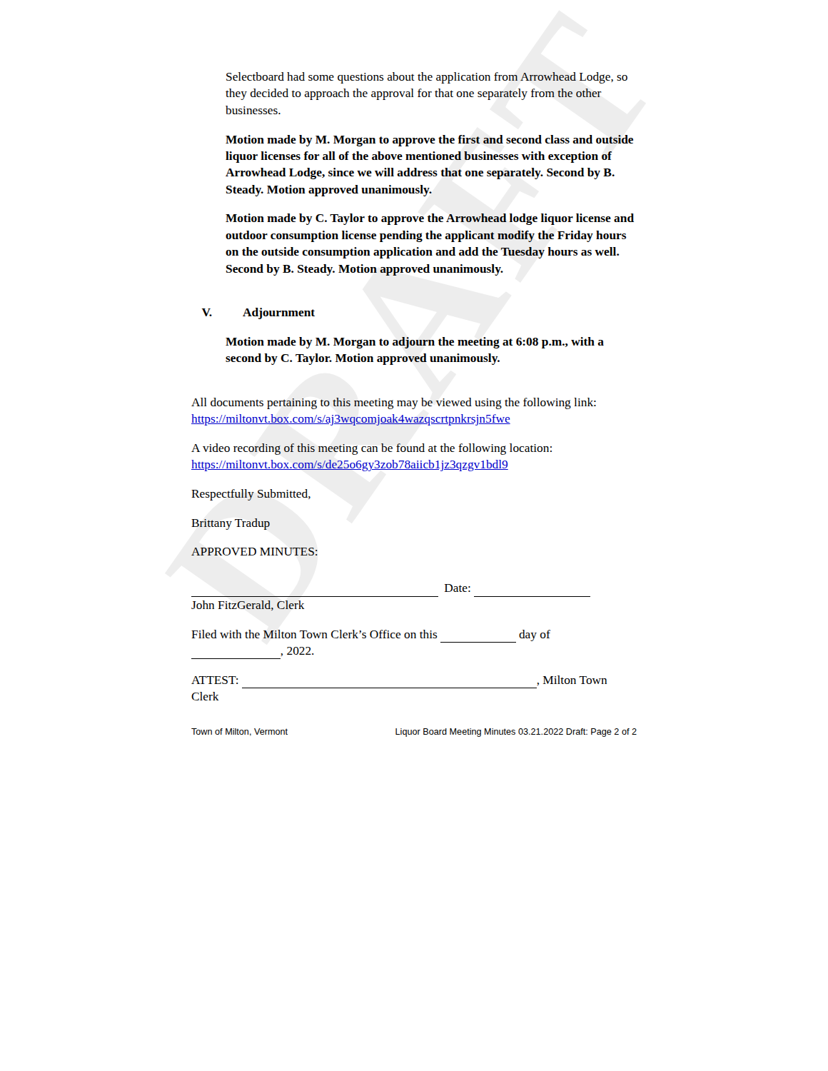DRAFT
Selectboard had some questions about the application from Arrowhead Lodge, so they decided to approach the approval for that one separately from the other businesses.
Motion made by M. Morgan to approve the first and second class and outside liquor licenses for all of the above mentioned businesses with exception of Arrowhead Lodge, since we will address that one separately. Second by B. Steady. Motion approved unanimously.
Motion made by C. Taylor to approve the Arrowhead lodge liquor license and outdoor consumption license pending the applicant modify the Friday hours on the outside consumption application and add the Tuesday hours as well. Second by B. Steady. Motion approved unanimously.
V. Adjournment
Motion made by M. Morgan to adjourn the meeting at 6:08 p.m., with a second by C. Taylor. Motion approved unanimously.
All documents pertaining to this meeting may be viewed using the following link:
https://miltonvt.box.com/s/aj3wqcomjoak4wazqscrtpnkrsjn5fwe
A video recording of this meeting can be found at the following location:
https://miltonvt.box.com/s/de25o6gy3zob78aiicb1jz3qzgv1bdl9
Respectfully Submitted,
Brittany Tradup
APPROVED MINUTES:
Date:
John FitzGerald, Clerk
Filed with the Milton Town Clerk’s Office on this day of , 2022.
ATTEST: , Milton Town Clerk
Town of Milton, Vermont
Liquor Board Meeting Minutes 03.21.2022 Draft: Page 2 of 2